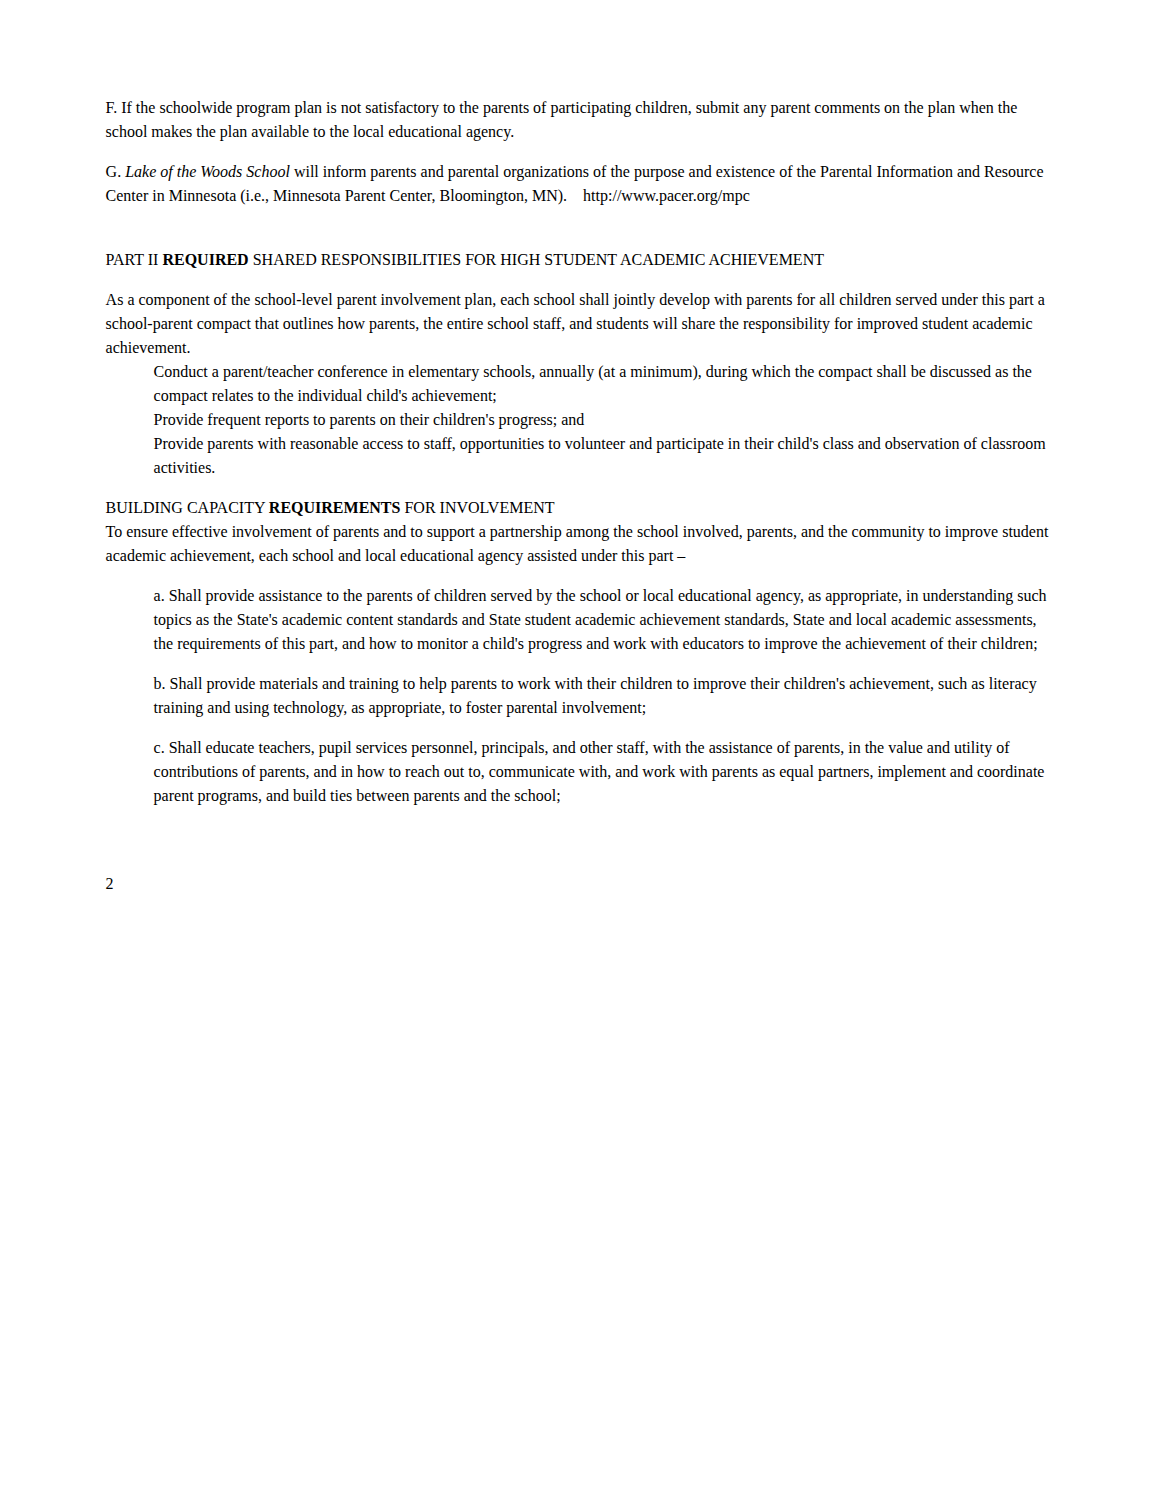F. If the schoolwide program plan is not satisfactory to the parents of participating children, submit any parent comments on the plan when the school makes the plan available to the local educational agency.
G. Lake of the Woods School will inform parents and parental organizations of the purpose and existence of the Parental Information and Resource Center in Minnesota (i.e., Minnesota Parent Center, Bloomington, MN). http://www.pacer.org/mpc
PART II REQUIRED SHARED RESPONSIBILITIES FOR HIGH STUDENT ACADEMIC ACHIEVEMENT
As a component of the school-level parent involvement plan, each school shall jointly develop with parents for all children served under this part a school-parent compact that outlines how parents, the entire school staff, and students will share the responsibility for improved student academic achievement.
Conduct a parent/teacher conference in elementary schools, annually (at a minimum), during which the compact shall be discussed as the compact relates to the individual child's achievement;
Provide frequent reports to parents on their children's progress; and
Provide parents with reasonable access to staff, opportunities to volunteer and participate in their child's class and observation of classroom activities.
BUILDING CAPACITY REQUIREMENTS FOR INVOLVEMENT
To ensure effective involvement of parents and to support a partnership among the school involved, parents, and the community to improve student academic achievement, each school and local educational agency assisted under this part –
a. Shall provide assistance to the parents of children served by the school or local educational agency, as appropriate, in understanding such topics as the State's academic content standards and State student academic achievement standards, State and local academic assessments, the requirements of this part, and how to monitor a child's progress and work with educators to improve the achievement of their children;
b. Shall provide materials and training to help parents to work with their children to improve their children's achievement, such as literacy training and using technology, as appropriate, to foster parental involvement;
c. Shall educate teachers, pupil services personnel, principals, and other staff, with the assistance of parents, in the value and utility of contributions of parents, and in how to reach out to, communicate with, and work with parents as equal partners, implement and coordinate parent programs, and build ties between parents and the school;
2